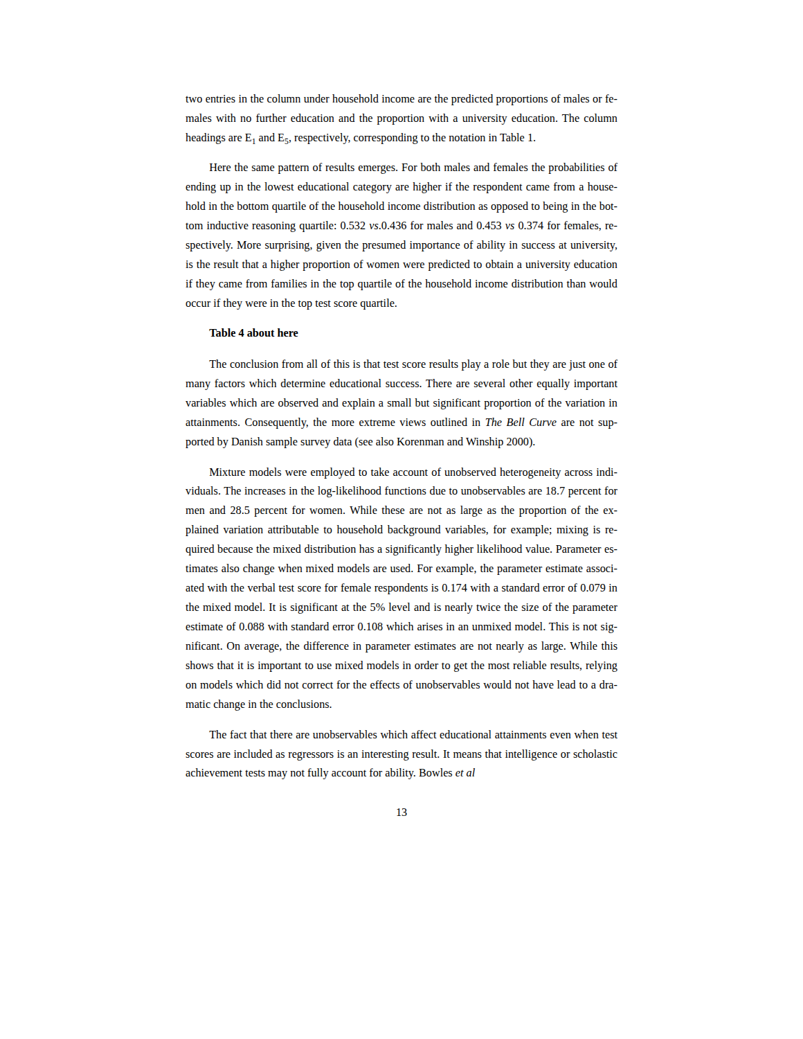two entries in the column under household income are the predicted proportions of males or females with no further education and the proportion with a university education. The column headings are E1 and E5, respectively, corresponding to the notation in Table 1.
Here the same pattern of results emerges. For both males and females the probabilities of ending up in the lowest educational category are higher if the respondent came from a household in the bottom quartile of the household income distribution as opposed to being in the bottom inductive reasoning quartile: 0.532 vs.0.436 for males and 0.453 vs 0.374 for females, respectively. More surprising, given the presumed importance of ability in success at university, is the result that a higher proportion of women were predicted to obtain a university education if they came from families in the top quartile of the household income distribution than would occur if they were in the top test score quartile.
Table 4 about here
The conclusion from all of this is that test score results play a role but they are just one of many factors which determine educational success. There are several other equally important variables which are observed and explain a small but significant proportion of the variation in attainments. Consequently, the more extreme views outlined in The Bell Curve are not supported by Danish sample survey data (see also Korenman and Winship 2000).
Mixture models were employed to take account of unobserved heterogeneity across individuals. The increases in the log-likelihood functions due to unobservables are 18.7 percent for men and 28.5 percent for women. While these are not as large as the proportion of the explained variation attributable to household background variables, for example; mixing is required because the mixed distribution has a significantly higher likelihood value. Parameter estimates also change when mixed models are used. For example, the parameter estimate associated with the verbal test score for female respondents is 0.174 with a standard error of 0.079 in the mixed model. It is significant at the 5% level and is nearly twice the size of the parameter estimate of 0.088 with standard error 0.108 which arises in an unmixed model. This is not significant. On average, the difference in parameter estimates are not nearly as large. While this shows that it is important to use mixed models in order to get the most reliable results, relying on models which did not correct for the effects of unobservables would not have lead to a dramatic change in the conclusions.
The fact that there are unobservables which affect educational attainments even when test scores are included as regressors is an interesting result. It means that intelligence or scholastic achievement tests may not fully account for ability. Bowles et al
13